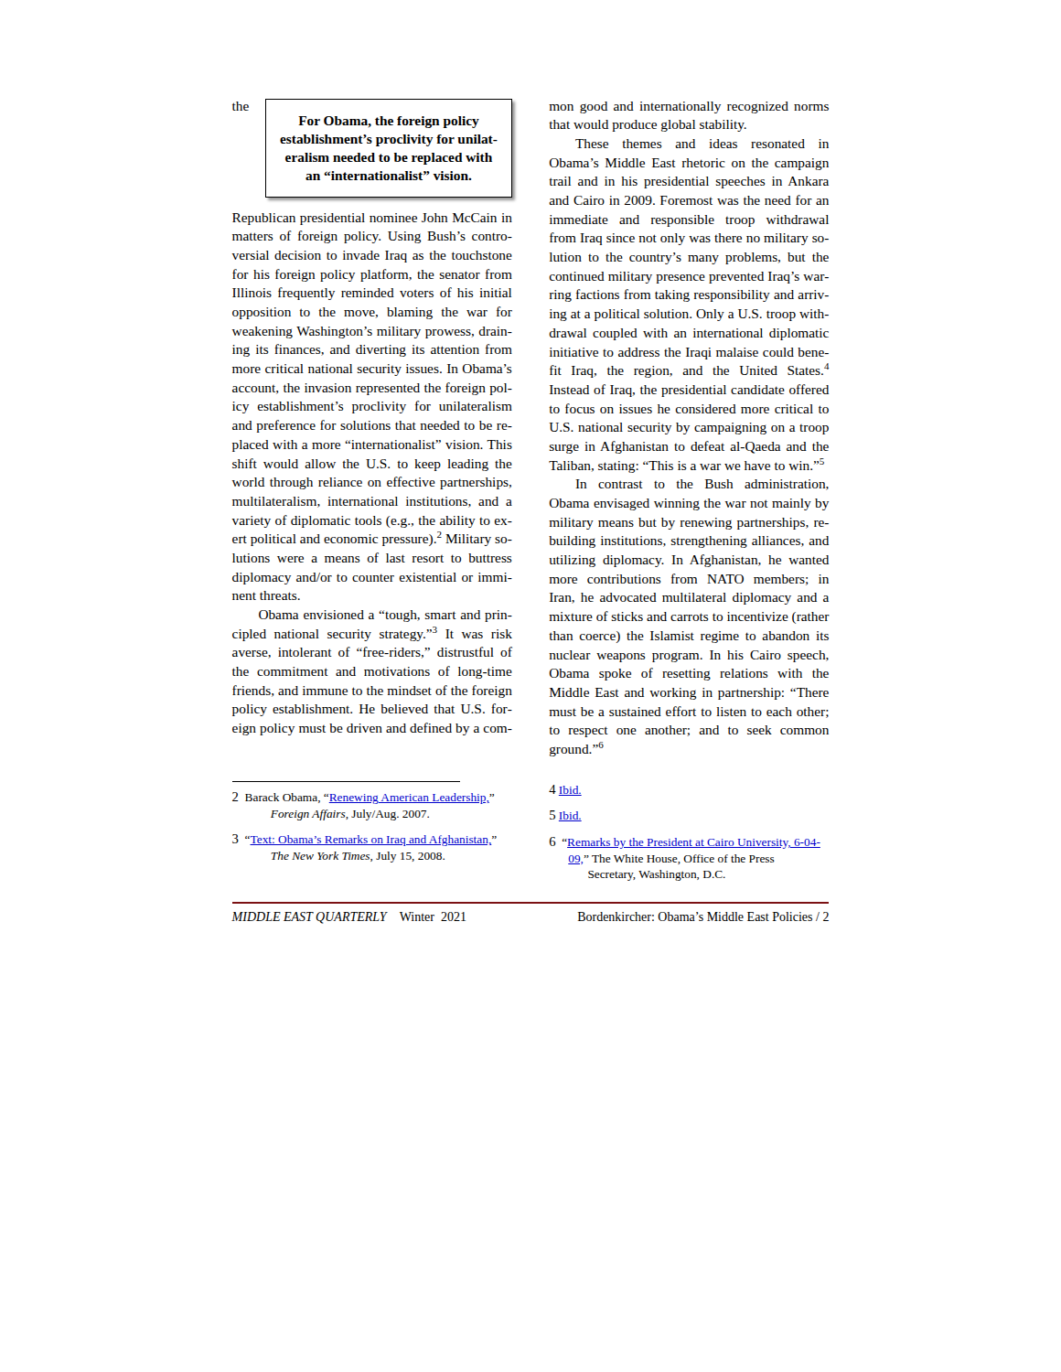For Obama, the foreign policy establishment’s proclivity for unilateralism needed to be replaced with an “internationalist” vision.
the Republican presidential nominee John McCain in matters of foreign policy. Using Bush’s controversial decision to invade Iraq as the touchstone for his foreign policy platform, the senator from Illinois frequently reminded voters of his initial opposition to the move, blaming the war for weakening Washington’s military prowess, draining its finances, and diverting its attention from more critical national security issues. In Obama’s account, the invasion represented the foreign policy establishment’s proclivity for unilateralism and preference for solutions that needed to be replaced with a more “internationalist” vision. This shift would allow the U.S. to keep leading the world through reliance on effective partnerships, multilateralism, international institutions, and a variety of diplomatic tools (e.g., the ability to exert political and economic pressure).2 Military solutions were a means of last resort to buttress diplomacy and/or to counter existential or imminent threats.
Obama envisioned a “tough, smart and principled national security strategy.”3 It was risk averse, intolerant of “free-riders,” distrustful of the commitment and motivations of long-time friends, and immune to the mindset of the foreign policy establishment. He believed that U.S. foreign policy must be driven and defined by a common good and internationally recognized norms that would produce global stability.
These themes and ideas resonated in Obama’s Middle East rhetoric on the campaign trail and in his presidential speeches in Ankara and Cairo in 2009. Foremost was the need for an immediate and responsible troop withdrawal from Iraq since not only was there no military solution to the country’s many problems, but the continued military presence prevented Iraq’s warring factions from taking responsibility and arriving at a political solution. Only a U.S. troop withdrawal coupled with an international diplomatic initiative to address the Iraqi malaise could benefit Iraq, the region, and the United States.4 Instead of Iraq, the presidential candidate offered to focus on issues he considered more critical to U.S. national security by campaigning on a troop surge in Afghanistan to defeat al-Qaeda and the Taliban, stating: “This is a war we have to win.”5
In contrast to the Bush administration, Obama envisaged winning the war not mainly by military means but by renewing partnerships, rebuilding institutions, strengthening alliances, and utilizing diplomacy. In Afghanistan, he wanted more contributions from NATO members; in Iran, he advocated multilateral diplomacy and a mixture of sticks and carrots to incentivize (rather than coerce) the Islamist regime to abandon its nuclear weapons program. In his Cairo speech, Obama spoke of resetting relations with the Middle East and working in partnership: “There must be a sustained effort to listen to each other; to respect one another; and to seek common ground.”6
2 Barack Obama, “Renewing American Leadership,” Foreign Affairs, July/Aug. 2007.
3 “Text: Obama’s Remarks on Iraq and Afghanistan,” The New York Times, July 15, 2008.
4 Ibid.
5 Ibid.
6 “Remarks by the President at Cairo University, 6-04-09,” The White House, Office of the Press Secretary, Washington, D.C.
MIDDLE EAST QUARTERLY Winter 2021
Bordenkircher: Obama’s Middle East Policies / 2